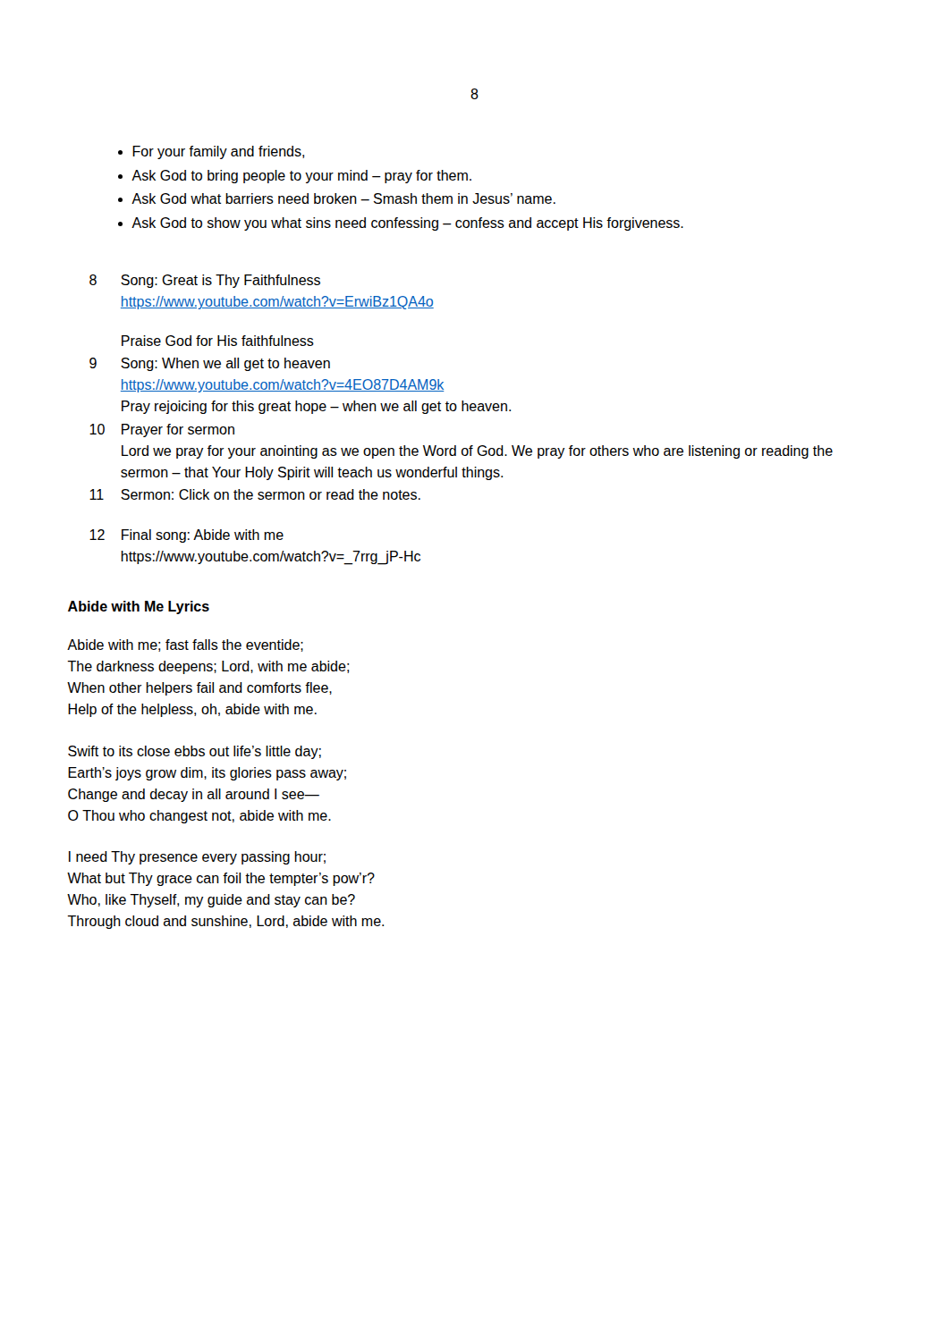8
For your family and friends,
Ask God to bring people to your mind – pray for them.
Ask God what barriers need broken – Smash them in Jesus’ name.
Ask God to show you what sins need confessing – confess and accept His forgiveness.
Song: Great is Thy Faithfulness
https://www.youtube.com/watch?v=ErwiBz1QA4o
Praise God for His faithfulness
Song: When we all get to heaven
https://www.youtube.com/watch?v=4EO87D4AM9k
Pray rejoicing for this great hope – when we all get to heaven.
Prayer for sermon
Lord we pray for your anointing as we open the Word of God. We pray for others who are listening or reading the sermon – that Your Holy Spirit will teach us wonderful things.
Sermon: Click on the sermon or read the notes.
Final song: Abide with me
https://www.youtube.com/watch?v=_7rrg_jP-Hc
Abide with Me Lyrics
Abide with me; fast falls the eventide;
The darkness deepens; Lord, with me abide;
When other helpers fail and comforts flee,
Help of the helpless, oh, abide with me.
Swift to its close ebbs out life’s little day;
Earth’s joys grow dim, its glories pass away;
Change and decay in all around I see—
O Thou who changest not, abide with me.
I need Thy presence every passing hour;
What but Thy grace can foil the tempter’s pow’r?
Who, like Thyself, my guide and stay can be?
Through cloud and sunshine, Lord, abide with me.